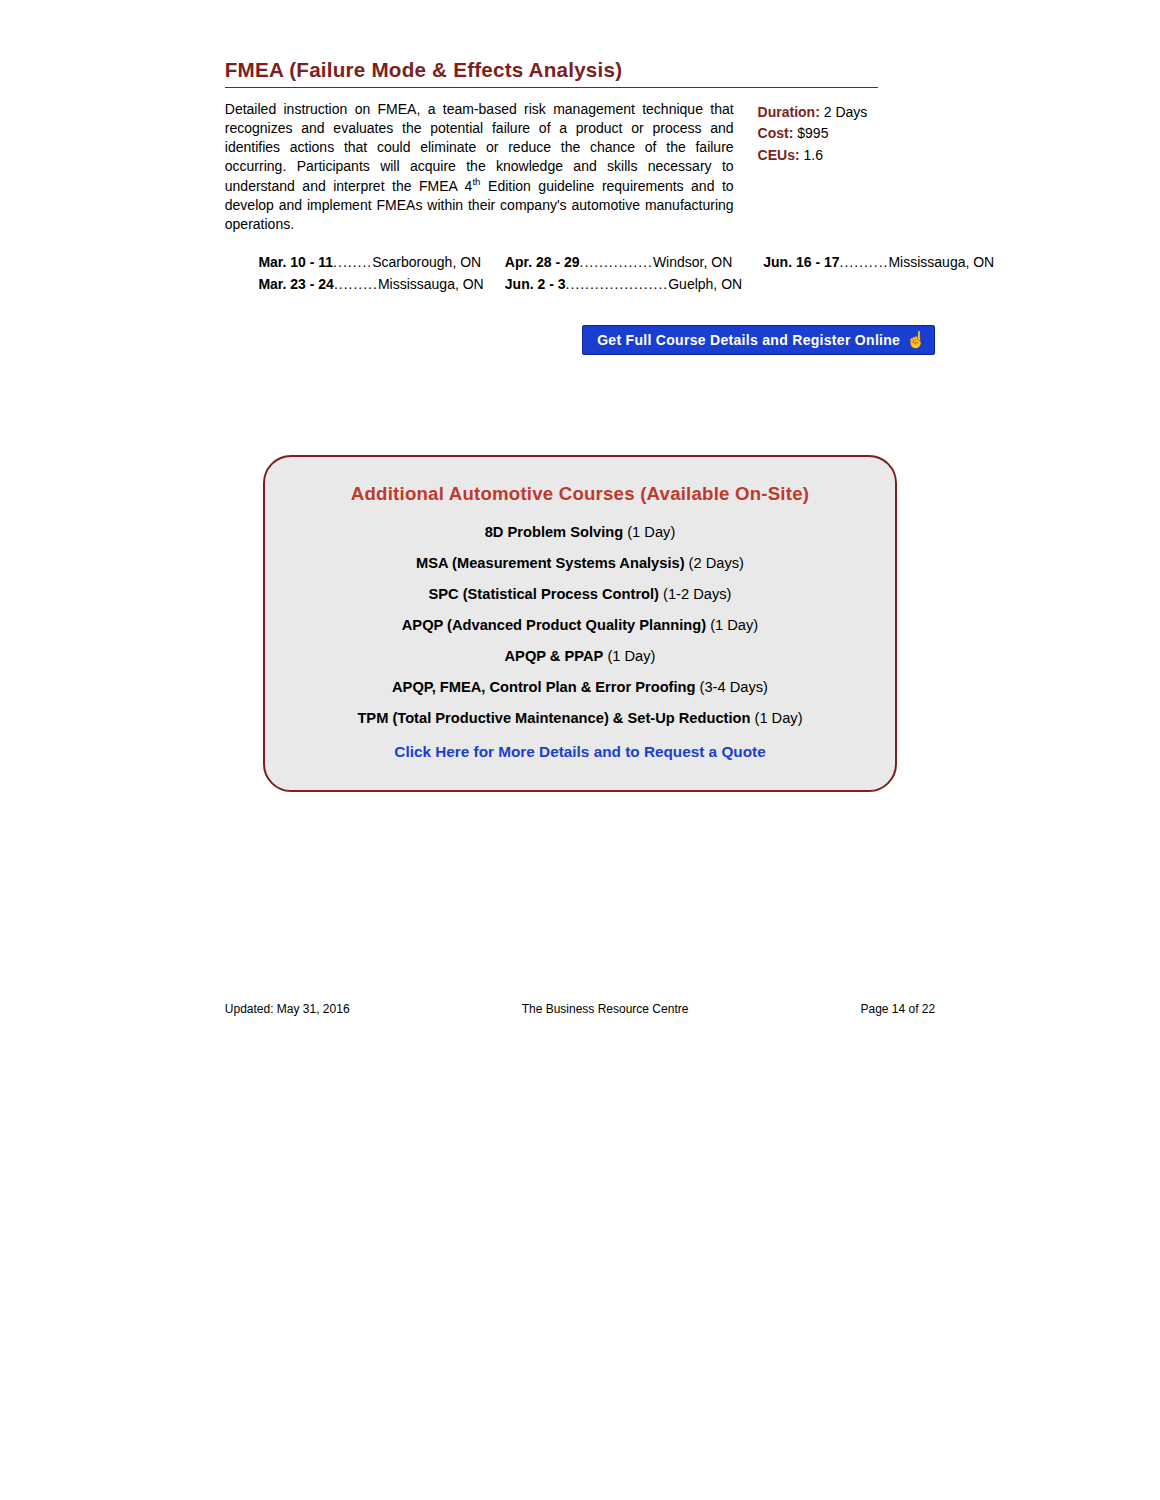FMEA (Failure Mode & Effects Analysis)
Detailed instruction on FMEA, a team-based risk management technique that recognizes and evaluates the potential failure of a product or process and identifies actions that could eliminate or reduce the chance of the failure occurring. Participants will acquire the knowledge and skills necessary to understand and interpret the FMEA 4th Edition guideline requirements and to develop and implement FMEAs within their company's automotive manufacturing operations.
Duration: 2 Days
Cost: $995
CEUs: 1.6
| Mar. 10 - 11 ........ Scarborough, ON | Apr. 28 - 29 ............... Windsor, ON | Jun. 16 - 17 .......... Mississauga, ON |
| Mar. 23 - 24 ......... Mississauga, ON | Jun. 2 - 3 ..................... Guelph, ON | |
Get Full Course Details and Register Online ☝
Additional Automotive Courses (Available On-Site)
8D Problem Solving (1 Day)
MSA (Measurement Systems Analysis) (2 Days)
SPC (Statistical Process Control) (1-2 Days)
APQP (Advanced Product Quality Planning) (1 Day)
APQP & PPAP (1 Day)
APQP, FMEA, Control Plan & Error Proofing (3-4 Days)
TPM (Total Productive Maintenance) & Set-Up Reduction (1 Day)
Click Here for More Details and to Request a Quote
Updated: May 31, 2016
The Business Resource Centre
Page 14 of 22